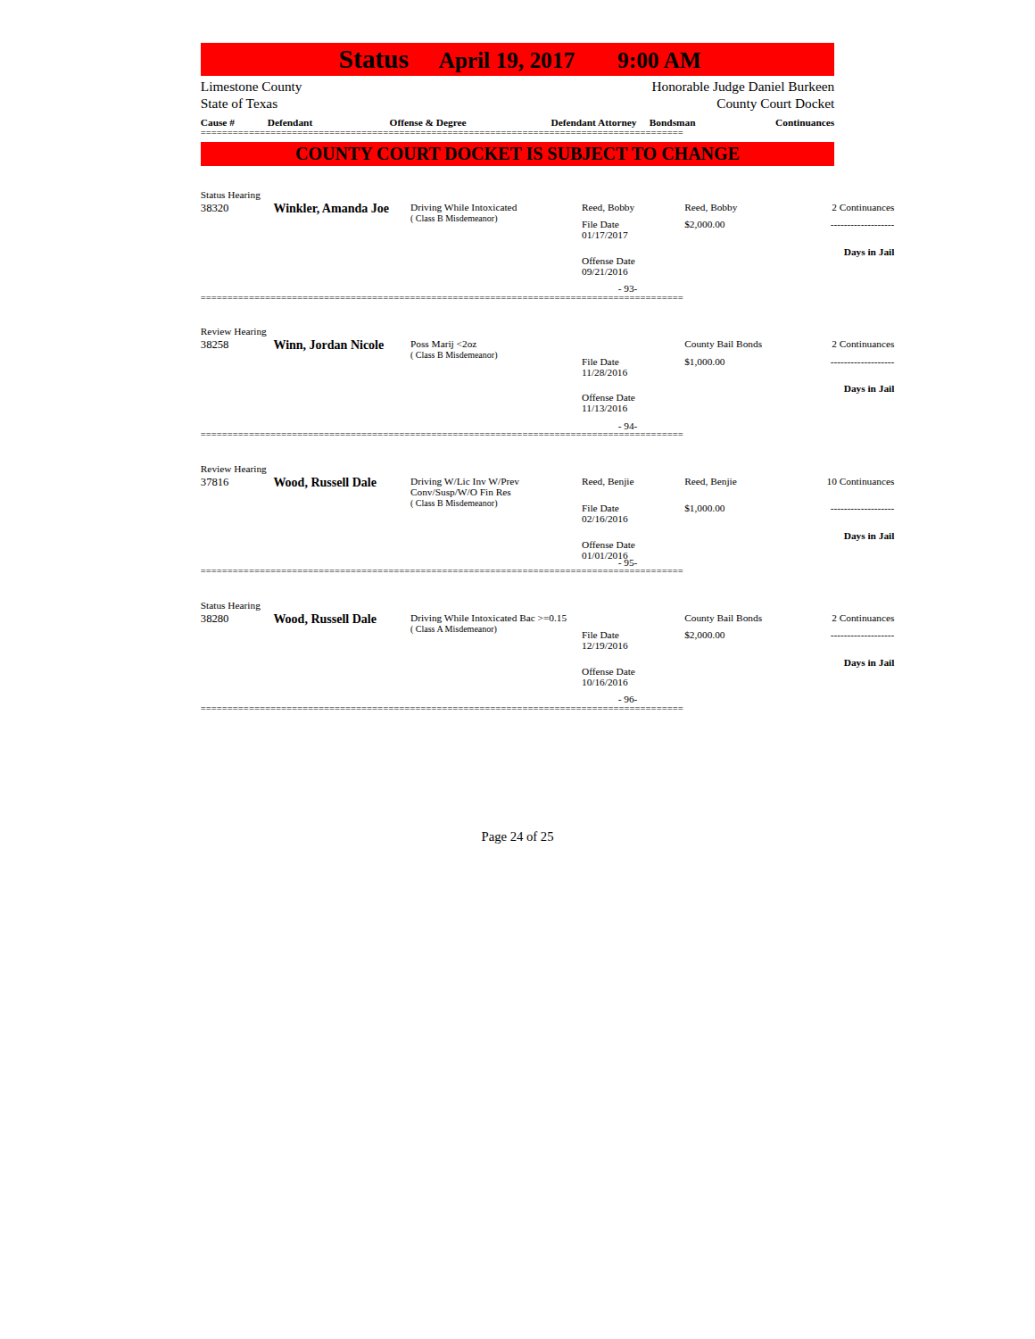Status April 19, 2017 9:00 AM
Limestone County
State of Texas
Honorable Judge Daniel Burkeen
County Court Docket
Cause #
Defendant
Offense & Degree
Defendant Attorney
Bondsman
Continuances
==========================================================================================
COUNTY COURT DOCKET IS SUBJECT TO CHANGE
Status Hearing
38320
Winkler, Amanda Joe
Driving While Intoxicated ( Class B Misdemeanor)
Reed, Bobby
File Date01/17/2017
Offense Date09/21/2016
Reed, Bobby
$2,000.00
2 Continuances
-------------------
Days in Jail
- 93-
==========================================================================================
Review Hearing
38258
Winn, Jordan Nicole
Poss Marij <2oz ( Class B Misdemeanor)
File Date11/28/2016
Offense Date11/13/2016
County Bail Bonds
$1,000.00
2 Continuances
-------------------
Days in Jail
- 94-
==========================================================================================
Review Hearing
37816
Wood, Russell Dale
Driving W/Lic Inv W/Prev Conv/Susp/W/O Fin Res ( Class B Misdemeanor)
Reed, Benjie
File Date02/16/2016
Offense Date01/01/2016
Reed, Benjie
$1,000.00
10 Continuances
-------------------
Days in Jail
- 95-
==========================================================================================
Status Hearing
38280
Wood, Russell Dale
Driving While Intoxicated Bac >=0.15 ( Class A Misdemeanor)
File Date12/19/2016
Offense Date10/16/2016
County Bail Bonds
$2,000.00
2 Continuances
-------------------
Days in Jail
- 96-
==========================================================================================
Page 24 of 25